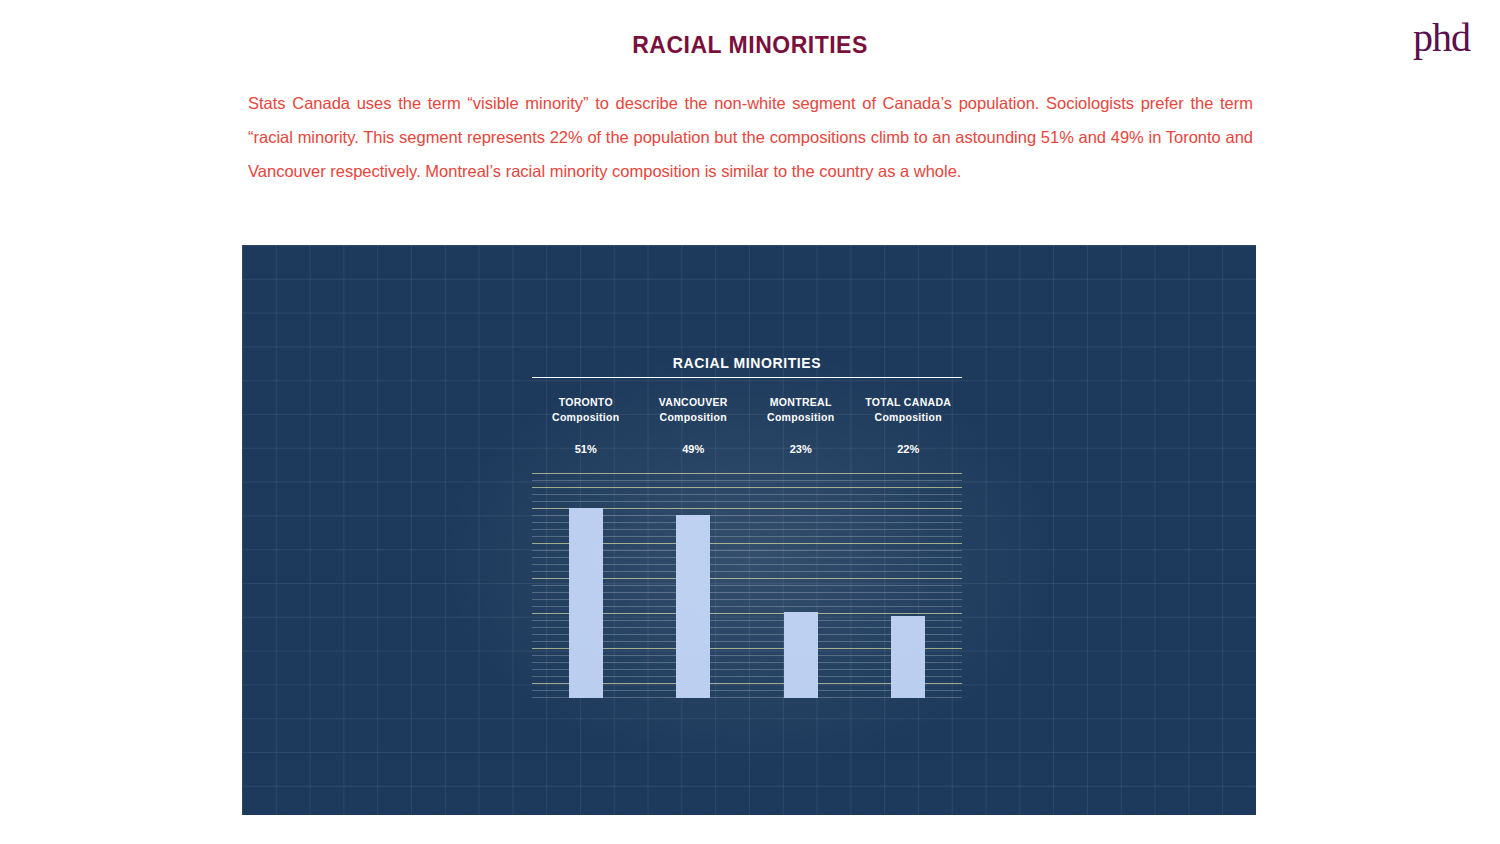phd
RACIAL MINORITIES
Stats Canada uses the term “visible minority” to describe the non-white segment of Canada’s population. Sociologists prefer the term “racial minority. This segment represents 22% of the population but the compositions climb to an astounding 51% and 49% in Toronto and Vancouver respectively. Montreal’s racial minority composition is similar to the country as a whole.
RACIAL MINORITIES
TORONTO
Composition
VANCOUVER
Composition
MONTREAL
Composition
TOTAL CANADA
Composition
51%
49%
23%
22%